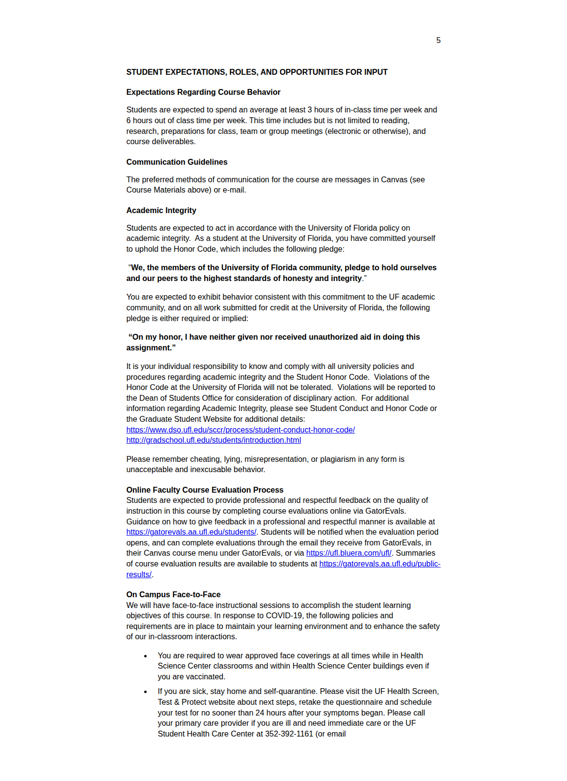5
STUDENT EXPECTATIONS, ROLES, AND OPPORTUNITIES FOR INPUT
Expectations Regarding Course Behavior
Students are expected to spend an average at least 3 hours of in-class time per week and 6 hours out of class time per week. This time includes but is not limited to reading, research, preparations for class, team or group meetings (electronic or otherwise), and course deliverables.
Communication Guidelines
The preferred methods of communication for the course are messages in Canvas (see Course Materials above) or e-mail.
Academic Integrity
Students are expected to act in accordance with the University of Florida policy on academic integrity. As a student at the University of Florida, you have committed yourself to uphold the Honor Code, which includes the following pledge:
“We, the members of the University of Florida community, pledge to hold ourselves and our peers to the highest standards of honesty and integrity.”
You are expected to exhibit behavior consistent with this commitment to the UF academic community, and on all work submitted for credit at the University of Florida, the following pledge is either required or implied:
“On my honor, I have neither given nor received unauthorized aid in doing this assignment.”
It is your individual responsibility to know and comply with all university policies and procedures regarding academic integrity and the Student Honor Code. Violations of the Honor Code at the University of Florida will not be tolerated. Violations will be reported to the Dean of Students Office for consideration of disciplinary action. For additional information regarding Academic Integrity, please see Student Conduct and Honor Code or the Graduate Student Website for additional details:
https://www.dso.ufl.edu/sccr/process/student-conduct-honor-code/ http://gradschool.ufl.edu/students/introduction.html
Please remember cheating, lying, misrepresentation, or plagiarism in any form is unacceptable and inexcusable behavior.
Online Faculty Course Evaluation Process
Students are expected to provide professional and respectful feedback on the quality of instruction in this course by completing course evaluations online via GatorEvals. Guidance on how to give feedback in a professional and respectful manner is available at https://gatorevals.aa.ufl.edu/students/. Students will be notified when the evaluation period opens, and can complete evaluations through the email they receive from GatorEvals, in their Canvas course menu under GatorEvals, or via https://ufl.bluera.com/ufl/. Summaries of course evaluation results are available to students at https://gatorevals.aa.ufl.edu/public-results/.
On Campus Face-to-Face
We will have face-to-face instructional sessions to accomplish the student learning objectives of this course. In response to COVID-19, the following policies and requirements are in place to maintain your learning environment and to enhance the safety of our in-classroom interactions.
You are required to wear approved face coverings at all times while in Health Science Center classrooms and within Health Science Center buildings even if you are vaccinated.
If you are sick, stay home and self-quarantine. Please visit the UF Health Screen, Test & Protect website about next steps, retake the questionnaire and schedule your test for no sooner than 24 hours after your symptoms began. Please call your primary care provider if you are ill and need immediate care or the UF Student Health Care Center at 352-392-1161 (or email